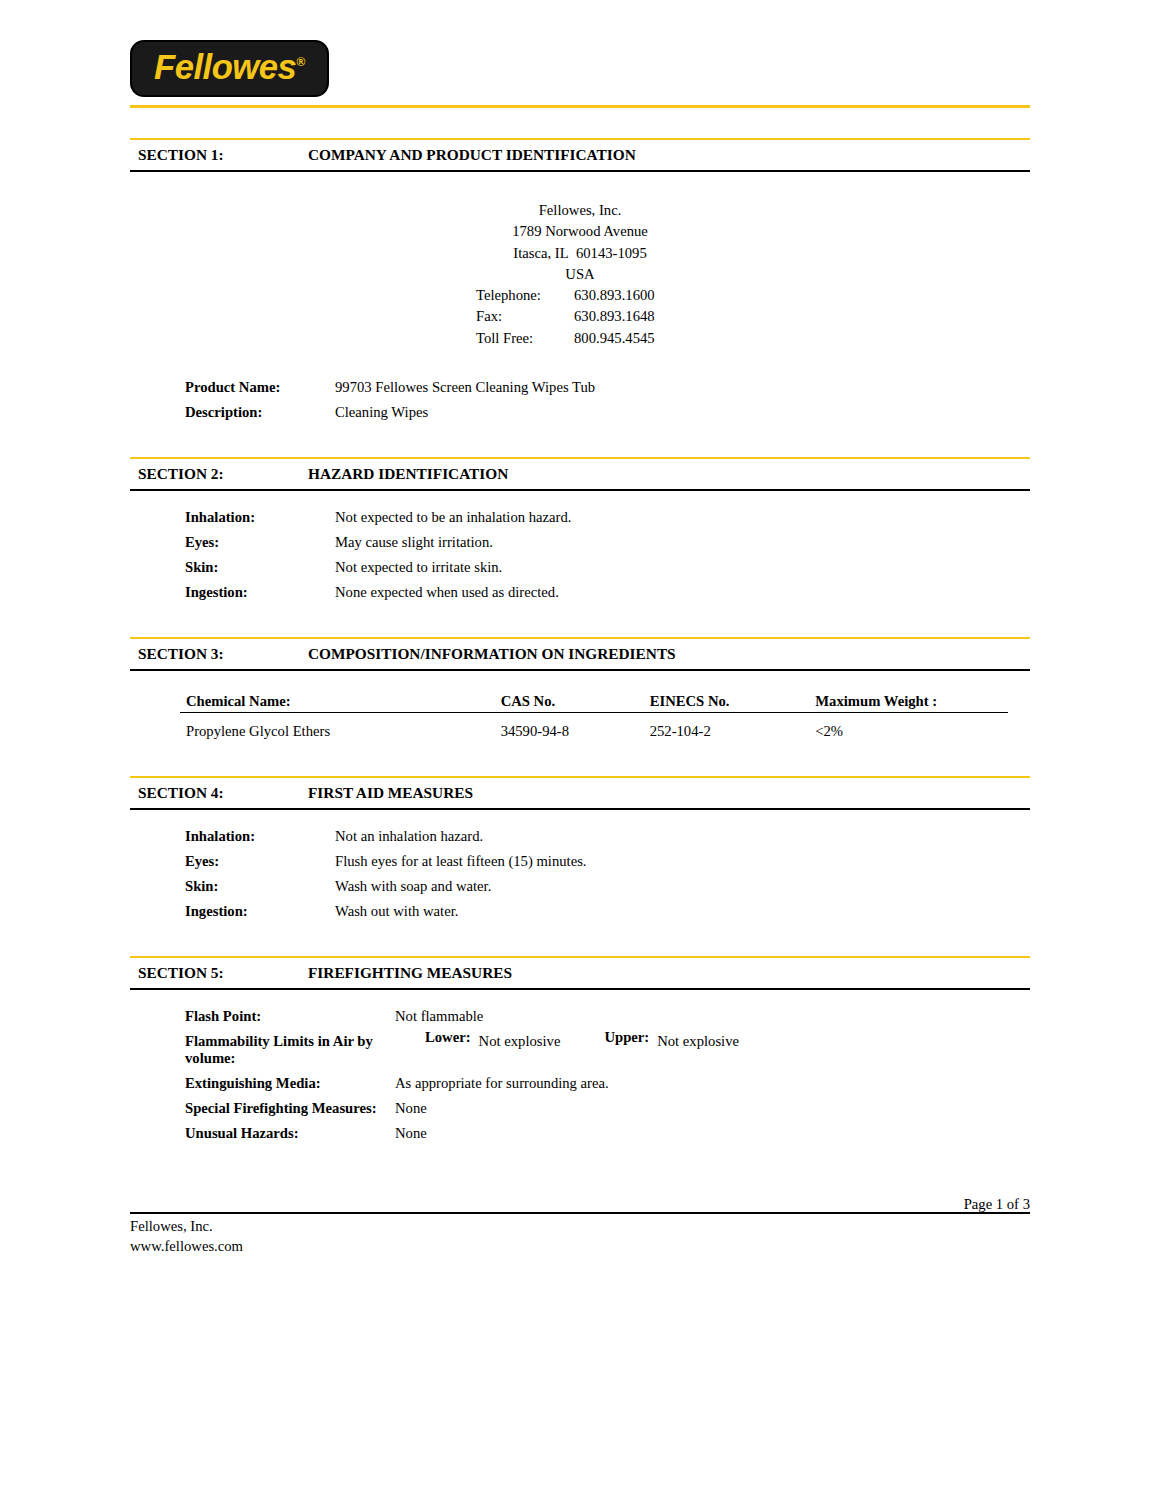Fellowes®
| SECTION 1: | COMPANY AND PRODUCT IDENTIFICATION |
Fellowes, Inc.
1789 Norwood Avenue
Itasca, IL 60143-1095
USA
Telephone: 630.893.1600
Fax: 630.893.1648
Toll Free: 800.945.4545
| Product Name: | 99703 Fellowes Screen Cleaning Wipes Tub |
| Description: | Cleaning Wipes |
| SECTION 2: | HAZARD IDENTIFICATION |
| Inhalation: | Not expected to be an inhalation hazard. |
| Eyes: | May cause slight irritation. |
| Skin: | Not expected to irritate skin. |
| Ingestion: | None expected when used as directed. |
| SECTION 3: | COMPOSITION/INFORMATION ON INGREDIENTS |
| Chemical Name: | CAS No. | EINECS No. | Maximum Weight : |
| --- | --- | --- | --- |
| Propylene Glycol Ethers | 34590-94-8 | 252-104-2 | <2% |
| SECTION 4: | FIRST AID MEASURES |
| Inhalation: | Not an inhalation hazard. |
| Eyes: | Flush eyes for at least fifteen (15) minutes. |
| Skin: | Wash with soap and water. |
| Ingestion: | Wash out with water. |
| SECTION 5: | FIREFIGHTING MEASURES |
| Flash Point: | Not flammable |
| Flammability Limits in Air by volume: | Lower: | Not explosive | Upper: | Not explosive |
| Extinguishing Media: | As appropriate for surrounding area. |
| Special Firefighting Measures: | None |
| Unusual Hazards: | None |
Page 1 of 3
Fellowes, Inc.
www.fellowes.com